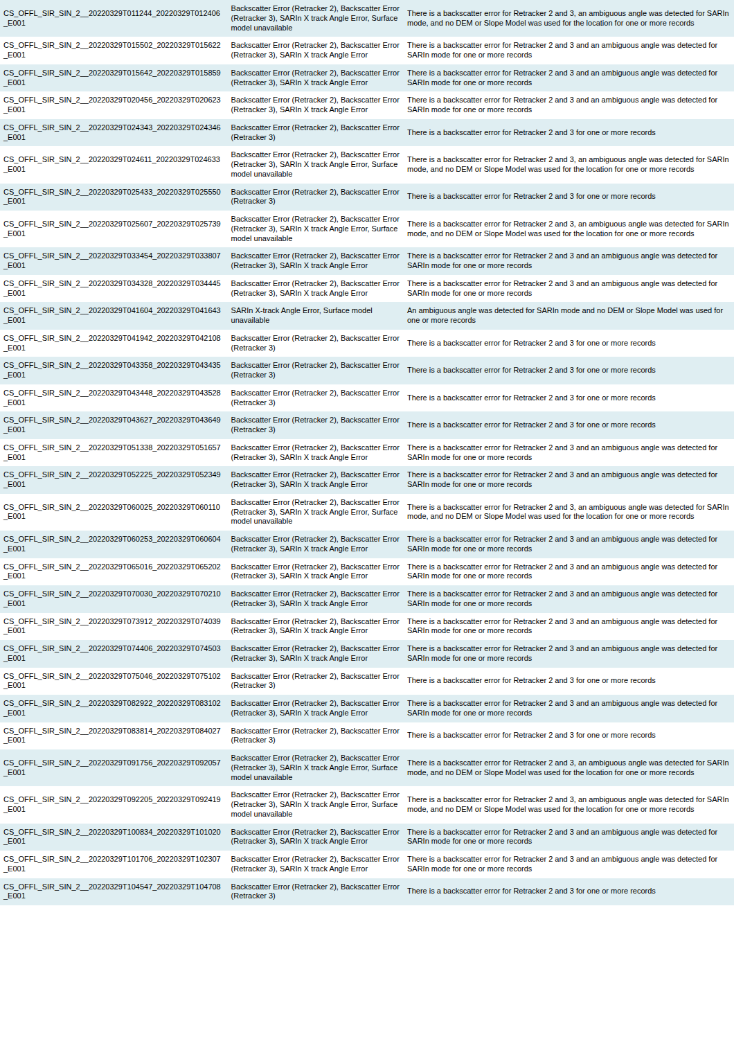| CS_OFFL_SIR_SIN_2__20220329T011244_20220329T012406_E001 | Backscatter Error (Retracker 2), Backscatter Error (Retracker 3), SARIn X track Angle Error, Surface model unavailable | There is a backscatter error for Retracker 2 and 3, an ambiguous angle was detected for SARIn mode, and no DEM or Slope Model was used for the location for one or more records |
| CS_OFFL_SIR_SIN_2__20220329T015502_20220329T015622_E001 | Backscatter Error (Retracker 2), Backscatter Error (Retracker 3), SARIn X track Angle Error | There is a backscatter error for Retracker 2 and 3 and an ambiguous angle was detected for SARIn mode for one or more records |
| CS_OFFL_SIR_SIN_2__20220329T015642_20220329T015859_E001 | Backscatter Error (Retracker 2), Backscatter Error (Retracker 3), SARIn X track Angle Error | There is a backscatter error for Retracker 2 and 3 and an ambiguous angle was detected for SARIn mode for one or more records |
| CS_OFFL_SIR_SIN_2__20220329T020456_20220329T020623_E001 | Backscatter Error (Retracker 2), Backscatter Error (Retracker 3), SARIn X track Angle Error | There is a backscatter error for Retracker 2 and 3 and an ambiguous angle was detected for SARIn mode for one or more records |
| CS_OFFL_SIR_SIN_2__20220329T024343_20220329T024346_E001 | Backscatter Error (Retracker 2), Backscatter Error (Retracker 3) | There is a backscatter error for Retracker 2 and 3 for one or more records |
| CS_OFFL_SIR_SIN_2__20220329T024611_20220329T024633_E001 | Backscatter Error (Retracker 2), Backscatter Error (Retracker 3), SARIn X track Angle Error, Surface model unavailable | There is a backscatter error for Retracker 2 and 3, an ambiguous angle was detected for SARIn mode, and no DEM or Slope Model was used for the location for one or more records |
| CS_OFFL_SIR_SIN_2__20220329T025433_20220329T025550_E001 | Backscatter Error (Retracker 2), Backscatter Error (Retracker 3) | There is a backscatter error for Retracker 2 and 3 for one or more records |
| CS_OFFL_SIR_SIN_2__20220329T025607_20220329T025739_E001 | Backscatter Error (Retracker 2), Backscatter Error (Retracker 3), SARIn X track Angle Error, Surface model unavailable | There is a backscatter error for Retracker 2 and 3, an ambiguous angle was detected for SARIn mode, and no DEM or Slope Model was used for the location for one or more records |
| CS_OFFL_SIR_SIN_2__20220329T033454_20220329T033807_E001 | Backscatter Error (Retracker 2), Backscatter Error (Retracker 3), SARIn X track Angle Error | There is a backscatter error for Retracker 2 and 3 and an ambiguous angle was detected for SARIn mode for one or more records |
| CS_OFFL_SIR_SIN_2__20220329T034328_20220329T034445_E001 | Backscatter Error (Retracker 2), Backscatter Error (Retracker 3), SARIn X track Angle Error | There is a backscatter error for Retracker 2 and 3 and an ambiguous angle was detected for SARIn mode for one or more records |
| CS_OFFL_SIR_SIN_2__20220329T041604_20220329T041643_E001 | SARIn X-track Angle Error, Surface model unavailable | An ambiguous angle was detected for SARIn mode and no DEM or Slope Model was used for one or more records |
| CS_OFFL_SIR_SIN_2__20220329T041942_20220329T042108_E001 | Backscatter Error (Retracker 2), Backscatter Error (Retracker 3) | There is a backscatter error for Retracker 2 and 3 for one or more records |
| CS_OFFL_SIR_SIN_2__20220329T043358_20220329T043435_E001 | Backscatter Error (Retracker 2), Backscatter Error (Retracker 3) | There is a backscatter error for Retracker 2 and 3 for one or more records |
| CS_OFFL_SIR_SIN_2__20220329T043448_20220329T043528_E001 | Backscatter Error (Retracker 2), Backscatter Error (Retracker 3) | There is a backscatter error for Retracker 2 and 3 for one or more records |
| CS_OFFL_SIR_SIN_2__20220329T043627_20220329T043649_E001 | Backscatter Error (Retracker 2), Backscatter Error (Retracker 3) | There is a backscatter error for Retracker 2 and 3 for one or more records |
| CS_OFFL_SIR_SIN_2__20220329T051338_20220329T051657_E001 | Backscatter Error (Retracker 2), Backscatter Error (Retracker 3), SARIn X track Angle Error | There is a backscatter error for Retracker 2 and 3 and an ambiguous angle was detected for SARIn mode for one or more records |
| CS_OFFL_SIR_SIN_2__20220329T052225_20220329T052349_E001 | Backscatter Error (Retracker 2), Backscatter Error (Retracker 3), SARIn X track Angle Error | There is a backscatter error for Retracker 2 and 3 and an ambiguous angle was detected for SARIn mode for one or more records |
| CS_OFFL_SIR_SIN_2__20220329T060025_20220329T060110_E001 | Backscatter Error (Retracker 2), Backscatter Error (Retracker 3), SARIn X track Angle Error, Surface model unavailable | There is a backscatter error for Retracker 2 and 3, an ambiguous angle was detected for SARIn mode, and no DEM or Slope Model was used for the location for one or more records |
| CS_OFFL_SIR_SIN_2__20220329T060253_20220329T060604_E001 | Backscatter Error (Retracker 2), Backscatter Error (Retracker 3), SARIn X track Angle Error | There is a backscatter error for Retracker 2 and 3 and an ambiguous angle was detected for SARIn mode for one or more records |
| CS_OFFL_SIR_SIN_2__20220329T065016_20220329T065202_E001 | Backscatter Error (Retracker 2), Backscatter Error (Retracker 3), SARIn X track Angle Error | There is a backscatter error for Retracker 2 and 3 and an ambiguous angle was detected for SARIn mode for one or more records |
| CS_OFFL_SIR_SIN_2__20220329T070030_20220329T070210_E001 | Backscatter Error (Retracker 2), Backscatter Error (Retracker 3), SARIn X track Angle Error | There is a backscatter error for Retracker 2 and 3 and an ambiguous angle was detected for SARIn mode for one or more records |
| CS_OFFL_SIR_SIN_2__20220329T073912_20220329T074039_E001 | Backscatter Error (Retracker 2), Backscatter Error (Retracker 3), SARIn X track Angle Error | There is a backscatter error for Retracker 2 and 3 and an ambiguous angle was detected for SARIn mode for one or more records |
| CS_OFFL_SIR_SIN_2__20220329T074406_20220329T074503_E001 | Backscatter Error (Retracker 2), Backscatter Error (Retracker 3), SARIn X track Angle Error | There is a backscatter error for Retracker 2 and 3 and an ambiguous angle was detected for SARIn mode for one or more records |
| CS_OFFL_SIR_SIN_2__20220329T075046_20220329T075102_E001 | Backscatter Error (Retracker 2), Backscatter Error (Retracker 3) | There is a backscatter error for Retracker 2 and 3 for one or more records |
| CS_OFFL_SIR_SIN_2__20220329T082922_20220329T083102_E001 | Backscatter Error (Retracker 2), Backscatter Error (Retracker 3), SARIn X track Angle Error | There is a backscatter error for Retracker 2 and 3 and an ambiguous angle was detected for SARIn mode for one or more records |
| CS_OFFL_SIR_SIN_2__20220329T083814_20220329T084027_E001 | Backscatter Error (Retracker 2), Backscatter Error (Retracker 3) | There is a backscatter error for Retracker 2 and 3 for one or more records |
| CS_OFFL_SIR_SIN_2__20220329T091756_20220329T092057_E001 | Backscatter Error (Retracker 2), Backscatter Error (Retracker 3), SARIn X track Angle Error, Surface model unavailable | There is a backscatter error for Retracker 2 and 3, an ambiguous angle was detected for SARIn mode, and no DEM or Slope Model was used for the location for one or more records |
| CS_OFFL_SIR_SIN_2__20220329T092205_20220329T092419_E001 | Backscatter Error (Retracker 2), Backscatter Error (Retracker 3), SARIn X track Angle Error, Surface model unavailable | There is a backscatter error for Retracker 2 and 3, an ambiguous angle was detected for SARIn mode, and no DEM or Slope Model was used for the location for one or more records |
| CS_OFFL_SIR_SIN_2__20220329T100834_20220329T101020_E001 | Backscatter Error (Retracker 2), Backscatter Error (Retracker 3), SARIn X track Angle Error | There is a backscatter error for Retracker 2 and 3 and an ambiguous angle was detected for SARIn mode for one or more records |
| CS_OFFL_SIR_SIN_2__20220329T101706_20220329T102307_E001 | Backscatter Error (Retracker 2), Backscatter Error (Retracker 3), SARIn X track Angle Error | There is a backscatter error for Retracker 2 and 3 and an ambiguous angle was detected for SARIn mode for one or more records |
| CS_OFFL_SIR_SIN_2__20220329T104547_20220329T104708_E001 | Backscatter Error (Retracker 2), Backscatter Error (Retracker 3) | There is a backscatter error for Retracker 2 and 3 for one or more records |